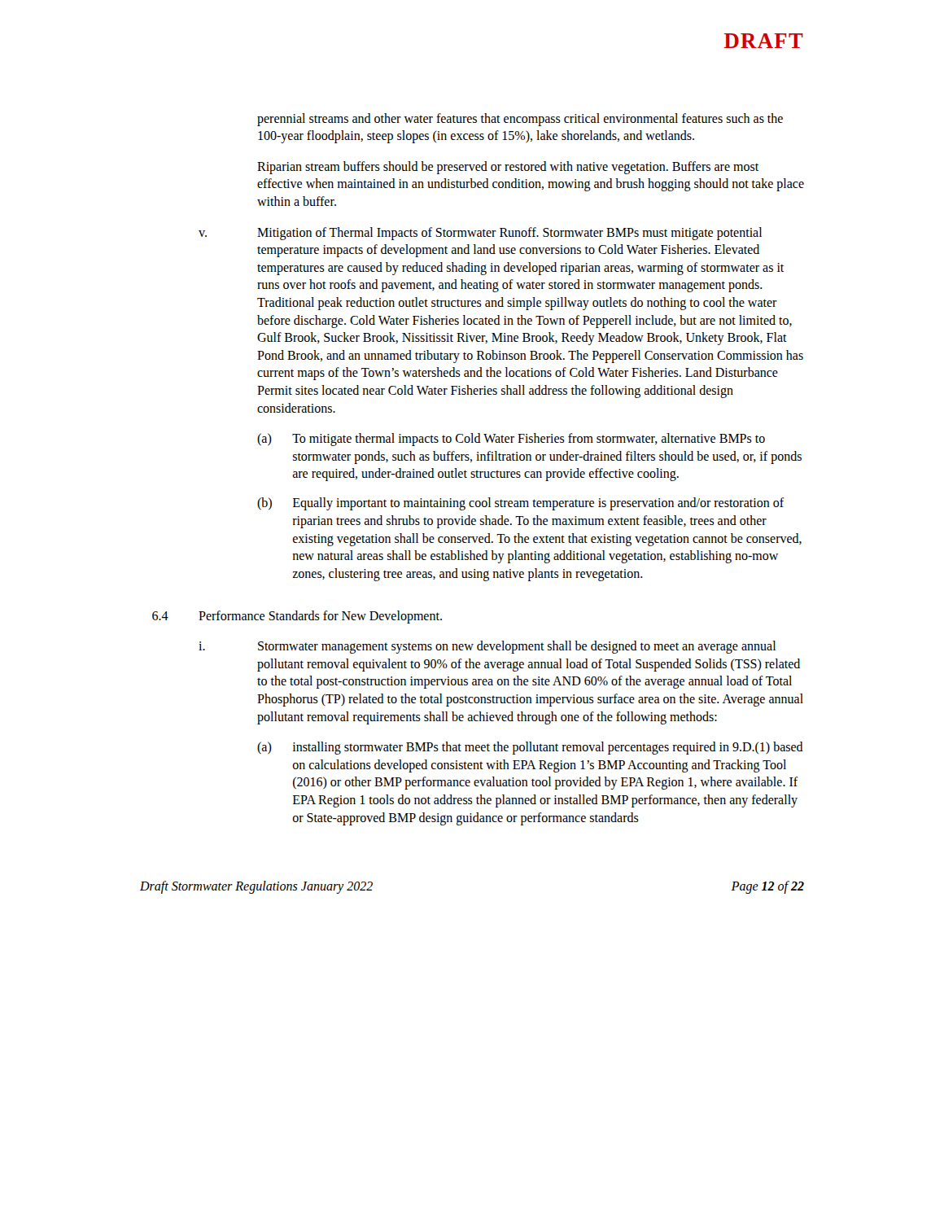DRAFT
perennial streams and other water features that encompass critical environmental features such as the 100-year floodplain, steep slopes (in excess of 15%), lake shorelands, and wetlands.
Riparian stream buffers should be preserved or restored with native vegetation. Buffers are most effective when maintained in an undisturbed condition, mowing and brush hogging should not take place within a buffer.
v.
Mitigation of Thermal Impacts of Stormwater Runoff. Stormwater BMPs must mitigate potential temperature impacts of development and land use conversions to Cold Water Fisheries. Elevated temperatures are caused by reduced shading in developed riparian areas, warming of stormwater as it runs over hot roofs and pavement, and heating of water stored in stormwater management ponds. Traditional peak reduction outlet structures and simple spillway outlets do nothing to cool the water before discharge. Cold Water Fisheries located in the Town of Pepperell include, but are not limited to, Gulf Brook, Sucker Brook, Nissitissit River, Mine Brook, Reedy Meadow Brook, Unkety Brook, Flat Pond Brook, and an unnamed tributary to Robinson Brook. The Pepperell Conservation Commission has current maps of the Town’s watersheds and the locations of Cold Water Fisheries. Land Disturbance Permit sites located near Cold Water Fisheries shall address the following additional design considerations.
(a)
To mitigate thermal impacts to Cold Water Fisheries from stormwater, alternative BMPs to stormwater ponds, such as buffers, infiltration or under-drained filters should be used, or, if ponds are required, under-drained outlet structures can provide effective cooling.
(b)
Equally important to maintaining cool stream temperature is preservation and/or restoration of riparian trees and shrubs to provide shade. To the maximum extent feasible, trees and other existing vegetation shall be conserved. To the extent that existing vegetation cannot be conserved, new natural areas shall be established by planting additional vegetation, establishing no-mow zones, clustering tree areas, and using native plants in revegetation.
6.4 Performance Standards for New Development.
i.
Stormwater management systems on new development shall be designed to meet an average annual pollutant removal equivalent to 90% of the average annual load of Total Suspended Solids (TSS) related to the total post-construction impervious area on the site AND 60% of the average annual load of Total Phosphorus (TP) related to the total postconstruction impervious surface area on the site. Average annual pollutant removal requirements shall be achieved through one of the following methods:
(a)
installing stormwater BMPs that meet the pollutant removal percentages required in 9.D.(1) based on calculations developed consistent with EPA Region 1’s BMP Accounting and Tracking Tool (2016) or other BMP performance evaluation tool provided by EPA Region 1, where available. If EPA Region 1 tools do not address the planned or installed BMP performance, then any federally or State-approved BMP design guidance or performance standards
Draft Stormwater Regulations January 2022
Page 12 of 22